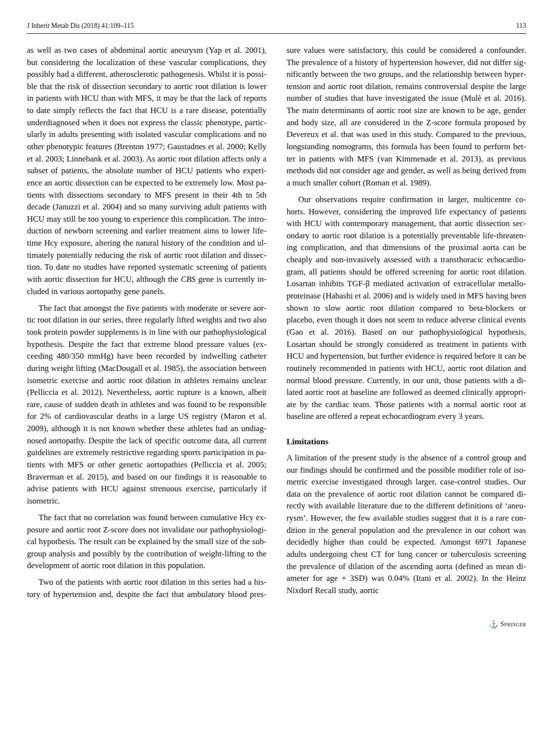J Inherit Metab Dis (2018) 41:109–115 113
as well as two cases of abdominal aortic aneurysm (Yap et al. 2001), but considering the localization of these vascular complications, they possibly had a different, atherosclerotic pathogenesis. Whilst it is possible that the risk of dissection secondary to aortic root dilation is lower in patients with HCU than with MFS, it may be that the lack of reports to date simply reflects the fact that HCU is a rare disease, potentially underdiagnosed when it does not express the classic phenotype, particularly in adults presenting with isolated vascular complications and no other phenotypic features (Brenton 1977; Gaustadnes et al. 2000; Kelly et al. 2003; Linnebank et al. 2003). As aortic root dilation affects only a subset of patients, the absolute number of HCU patients who experience an aortic dissection can be expected to be extremely low. Most patients with dissections secondary to MFS present in their 4th to 5th decade (Januzzi et al. 2004) and so many surviving adult patients with HCU may still be too young to experience this complication. The introduction of newborn screening and earlier treatment aims to lower lifetime Hcy exposure, altering the natural history of the condition and ultimately potentially reducing the risk of aortic root dilation and dissection. To date no studies have reported systematic screening of patients with aortic dissection for HCU, although the CBS gene is currently included in various aortopathy gene panels.
The fact that amongst the five patients with moderate or severe aortic root dilation in our series, three regularly lifted weights and two also took protein powder supplements is in line with our pathophysiological hypothesis. Despite the fact that extreme blood pressure values (exceeding 480/350 mmHg) have been recorded by indwelling catheter during weight lifting (MacDougall et al. 1985), the association between isometric exercise and aortic root dilation in athletes remains unclear (Pelliccia et al. 2012). Nevertheless, aortic rupture is a known, albeit rare, cause of sudden death in athletes and was found to be responsible for 2% of cardiovascular deaths in a large US registry (Maron et al. 2009), although it is not known whether these athletes had an undiagnosed aortopathy. Despite the lack of specific outcome data, all current guidelines are extremely restrictive regarding sports participation in patients with MFS or other genetic aortopathies (Pelliccia et al. 2005; Braverman et al. 2015), and based on our findings it is reasonable to advise patients with HCU against strenuous exercise, particularly if isometric.
The fact that no correlation was found between cumulative Hcy exposure and aortic root Z-score does not invalidate our pathophysiological hypothesis. The result can be explained by the small size of the subgroup analysis and possibly by the contribution of weight-lifting to the development of aortic root dilation in this population.
Two of the patients with aortic root dilation in this series had a history of hypertension and, despite the fact that ambulatory blood pressure values were satisfactory, this could be considered a confounder. The prevalence of a history of hypertension however, did not differ significantly between the two groups, and the relationship between hypertension and aortic root dilation, remains controversial despite the large number of studies that have investigated the issue (Mulè et al. 2016). The main determinants of aortic root size are known to be age, gender and body size, all are considered in the Z-score formula proposed by Devereux et al. that was used in this study. Compared to the previous, longstanding nomograms, this formula has been found to perform better in patients with MFS (van Kimmenade et al. 2013), as previous methods did not consider age and gender, as well as being derived from a much smaller cohort (Roman et al. 1989).
Our observations require confirmation in larger, multicentre cohorts. However, considering the improved life expectancy of patients with HCU with contemporary management, that aortic dissection secondary to aortic root dilation is a potentially preventable life-threatening complication, and that dimensions of the proximal aorta can be cheaply and non-invasively assessed with a transthoracic echocardiogram, all patients should be offered screening for aortic root dilation. Losartan inhibits TGF-β mediated activation of extracellular metalloproteinase (Habashi et al. 2006) and is widely used in MFS having been shown to slow aortic root dilation compared to beta-blockers or placebo, even though it does not seem to reduce adverse clinical events (Gao et al. 2016). Based on our pathophysiological hypothesis, Losartan should be strongly considered as treatment in patients with HCU and hypertension, but further evidence is required before it can be routinely recommended in patients with HCU, aortic root dilation and normal blood pressure. Currently, in our unit, those patients with a dilated aortic root at baseline are followed as deemed clinically appropriate by the cardiac team. Those patients with a normal aortic root at baseline are offered a repeat echocardiogram every 3 years.
Limitations
A limitation of the present study is the absence of a control group and our findings should be confirmed and the possible modifier role of isometric exercise investigated through larger, case-control studies. Our data on the prevalence of aortic root dilation cannot be compared directly with available literature due to the different definitions of ‘aneurysm’. However, the few available studies suggest that it is a rare condition in the general population and the prevalence in our cohort was decidedly higher than could be expected. Amongst 6971 Japanese adults undergoing chest CT for lung cancer or tuberculosis screening the prevalence of dilation of the ascending aorta (defined as mean diameter for age + 3SD) was 0.04% (Itani et al. 2002). In the Heinz Nixdorf Recall study, aortic
⚓Springer